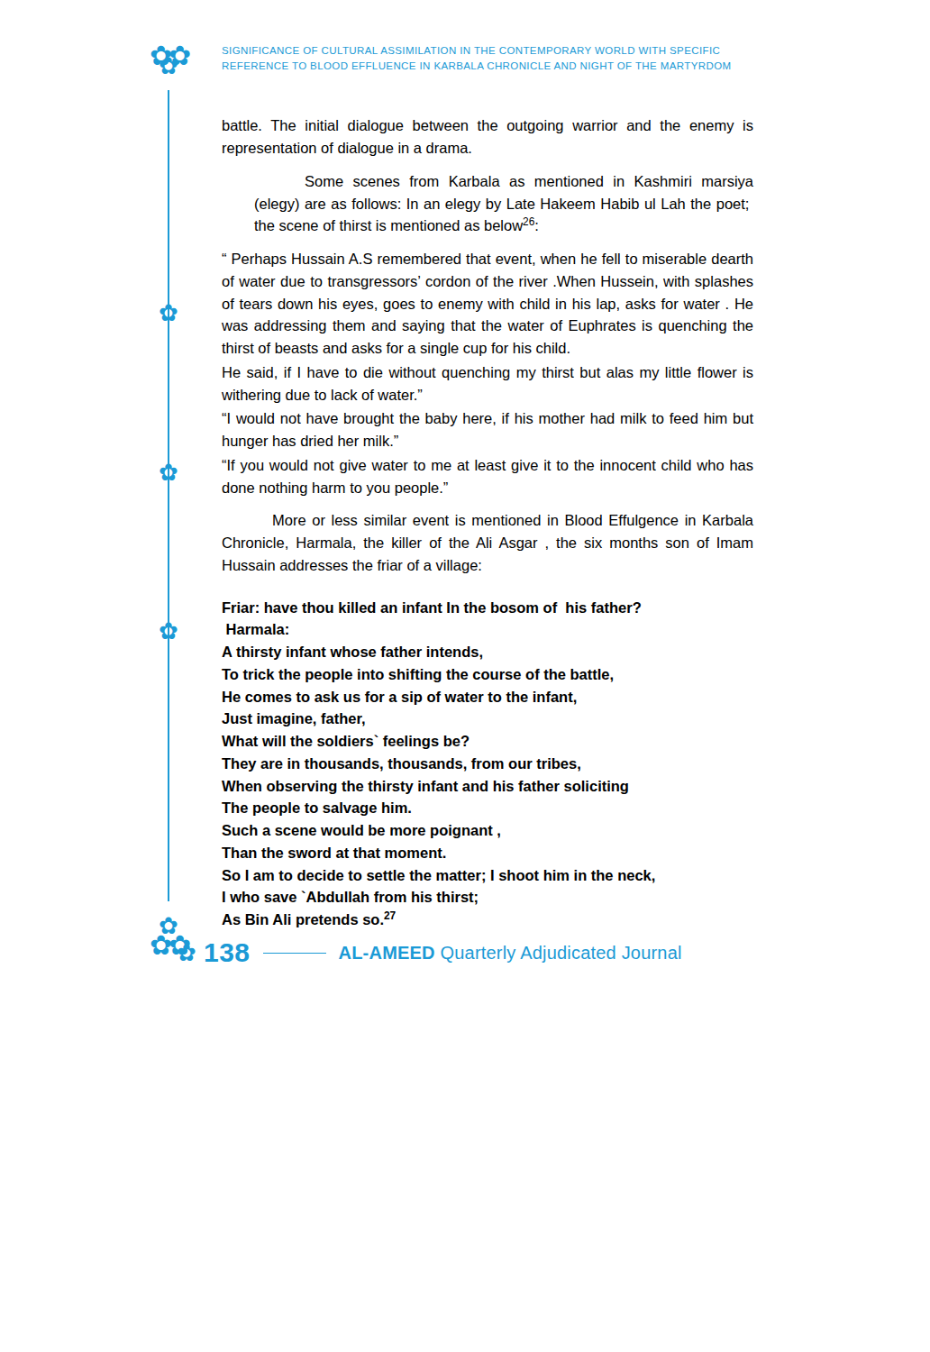✿✿
✿✿
✿
✿
✿
✿
✿
Significance of Cultural Assimilation in the Contemporary World with Specific Reference to Blood Effluence in Karbala Chronicle and Night of the Martyrdom
battle. The initial dialogue between the outgoing warrior and the enemy is representation of dialogue in a drama.
Some scenes from Karbala as mentioned in Kashmiri marsiya (elegy) are as follows: In an elegy by Late Hakeem Habib ul Lah the poet; the scene of thirst is mentioned as below26:
“ Perhaps Hussain A.S remembered that event, when he fell to miserable dearth of water due to transgressors’ cordon of the river .When Hussein, with splashes of tears down his eyes, goes to enemy with child in his lap, asks for water . He was addressing them and saying that the water of Euphrates is quenching the thirst of beasts and asks for a single cup for his child.
He said, if I have to die without quenching my thirst but alas my little flower is withering due to lack of water.”
“I would not have brought the baby here, if his mother had milk to feed him but hunger has dried her milk.”
“If you would not give water to me at least give it to the innocent child who has done nothing harm to you people.”
More or less similar event is mentioned in Blood Effulgence in Karbala Chronicle, Harmala, the killer of the Ali Asgar , the six months son of Imam Hussain addresses the friar of a village:
Friar: have thou killed an infant In the bosom of his father?
Harmala:
A thirsty infant whose father intends,
To trick the people into shifting the course of the battle,
He comes to ask us for a sip of water to the infant,
Just imagine, father,
What will the soldiers` feelings be?
They are in thousands, thousands, from our tribes,
When observing the thirsty infant and his father soliciting
The people to salvage him.
Such a scene would be more poignant ,
Than the sword at that moment.
So I am to decide to settle the matter; I shoot him in the neck,
I who save `Abdullah from his thirst;
As Bin Ali pretends so.27
✿ 138 AL-AMEED Quarterly Adjudicated Journal